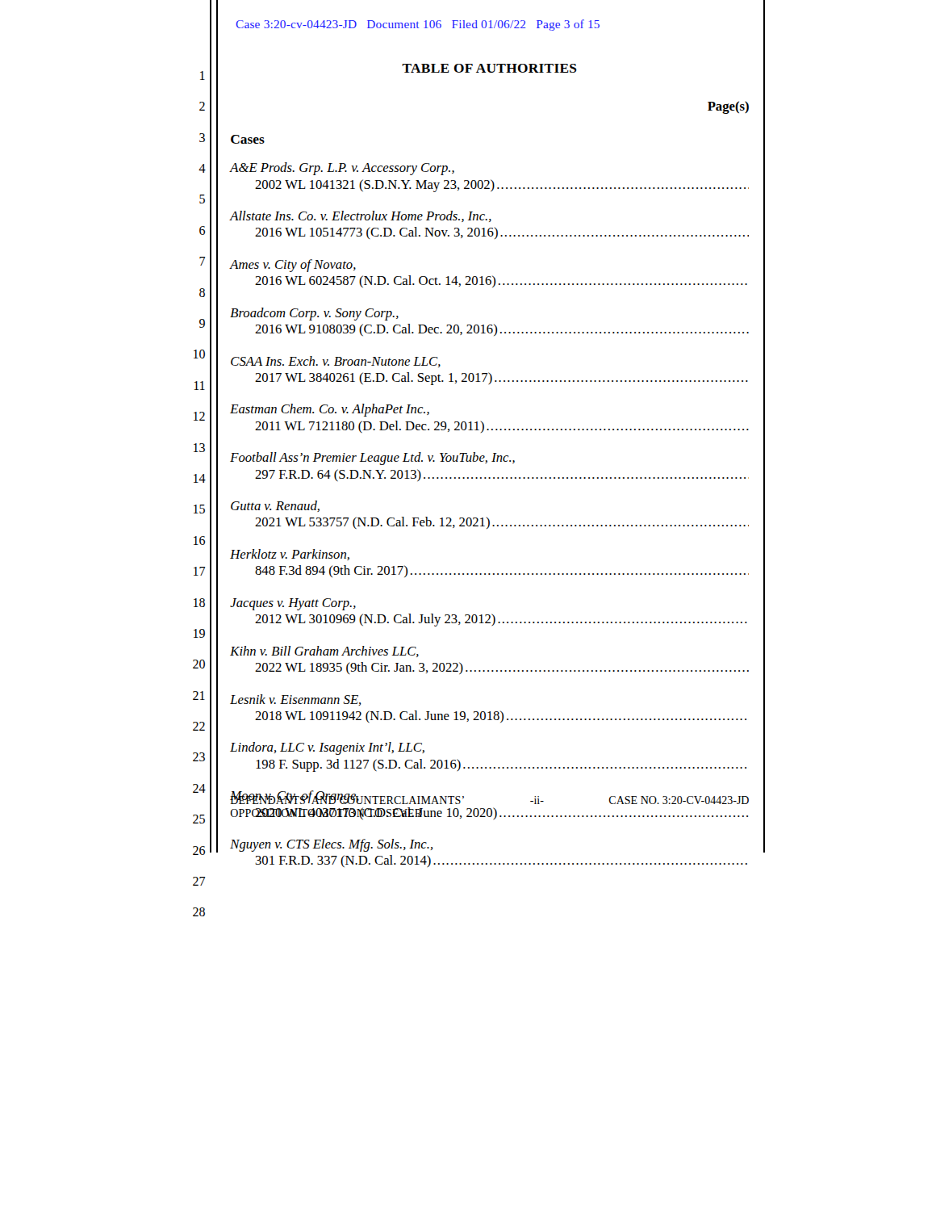Case 3:20-cv-04423-JD Document 106 Filed 01/06/22 Page 3 of 15
1
2
3
4
5
6
7
8
9
10
11
12
13
14
15
16
17
18
19
20
21
22
23
24
25
26
27
28
TABLE OF AUTHORITIES
Page(s)
Cases
A&E Prods. Grp. L.P. v. Accessory Corp., 2002 WL 1041321 (S.D.N.Y. May 23, 2002)............................................................................. 6
Allstate Ins. Co. v. Electrolux Home Prods., Inc., 2016 WL 10514773 (C.D. Cal. Nov. 3, 2016)....................................................................... 6, 11
Ames v. City of Novato, 2016 WL 6024587 (N.D. Cal. Oct. 14, 2016)............................................................................ 10
Broadcom Corp. v. Sony Corp., 2016 WL 9108039 (C.D. Cal. Dec. 20, 2016).................................................................. 9, 10, 11
CSAA Ins. Exch. v. Broan-Nutone LLC, 2017 WL 3840261 (E.D. Cal. Sept. 1, 2017)............................................................................ 10
Eastman Chem. Co. v. AlphaPet Inc., 2011 WL 7121180 (D. Del. Dec. 29, 2011).............................................................................. 11
Football Ass’n Premier League Ltd. v. YouTube, Inc., 297 F.R.D. 64 (S.D.N.Y. 2013)..................................................................................................... 2
Gutta v. Renaud, 2021 WL 533757 (N.D. Cal. Feb. 12, 2021)............................................................................... 7
Herklotz v. Parkinson, 848 F.3d 894 (9th Cir. 2017)......................................................................................................... 6
Jacques v. Hyatt Corp., 2012 WL 3010969 (N.D. Cal. July 23, 2012).............................................................................. 6
Kihn v. Bill Graham Archives LLC, 2022 WL 18935 (9th Cir. Jan. 3, 2022)..................................................................................... 2, 8
Lesnik v. Eisenmann SE, 2018 WL 10911942 (N.D. Cal. June 19, 2018)........................................................................... 6
Lindora, LLC v. Isagenix Int’l, LLC, 198 F. Supp. 3d 1127 (S.D. Cal. 2016)......................................................................................... 5
Moon v. Cty. of Orange, 2020 WL 4037173 (C.D. Cal. June 10, 2020)........................................................................... 10
Nguyen v. CTS Elecs. Mfg. Sols., Inc., 301 F.R.D. 337 (N.D. Cal. 2014).................................................................................................. 7
Defendants’ and Counterclaimants’
Opposition to Motion to Sever
-ii-
Case No. 3:20-cv-04423-JD